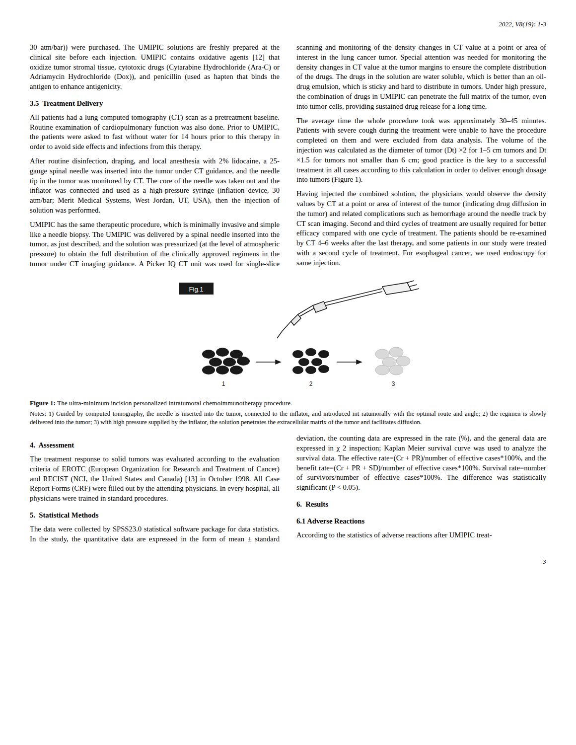2022, V8(19): 1-3
30 atm/bar)) were purchased. The UMIPIC solutions are freshly prepared at the clinical site before each injection. UMIPIC contains oxidative agents [12] that oxidize tumor stromal tissue, cytotoxic drugs (Cytarabine Hydrochloride (Ara-C) or Adriamycin Hydrochloride (Dox)), and penicillin (used as hapten that binds the antigen to enhance antigenicity.
3.5 Treatment Delivery
All patients had a lung computed tomography (CT) scan as a pretreatment baseline. Routine examination of cardiopulmonary function was also done. Prior to UMIPIC, the patients were asked to fast without water for 14 hours prior to this therapy in order to avoid side effects and infections from this therapy.
After routine disinfection, draping, and local anesthesia with 2% lidocaine, a 25-gauge spinal needle was inserted into the tumor under CT guidance, and the needle tip in the tumor was monitored by CT. The core of the needle was taken out and the inflator was connected and used as a high-pressure syringe (inflation device, 30 atm/bar; Merit Medical Systems, West Jordan, UT, USA), then the injection of solution was performed.
UMIPIC has the same therapeutic procedure, which is minimally invasive and simple like a needle biopsy. The UMIPIC was delivered by a spinal needle inserted into the tumor, as just described, and the solution was pressurized (at the level of atmospheric pressure) to obtain the full distribution of the clinically approved regimens in the tumor under CT imaging guidance. A Picker IQ CT unit was used for single-slice scanning and monitoring of the density changes in CT value at a point or area of interest in the lung cancer tumor. Special attention was needed for monitoring the density changes in CT value at the tumor margins to ensure the complete distribution of the drugs. The drugs in the solution are water soluble, which is better than an oil-drug emulsion, which is sticky and hard to distribute in tumors. Under high pressure, the combination of drugs in UMIPIC can penetrate the full matrix of the tumor, even into tumor cells, providing sustained drug release for a long time.
The average time the whole procedure took was approximately 30–45 minutes. Patients with severe cough during the treatment were unable to have the procedure completed on them and were excluded from data analysis. The volume of the injection was calculated as the diameter of tumor (Dt) ×2 for 1–5 cm tumors and Dt ×1.5 for tumors not smaller than 6 cm; good practice is the key to a successful treatment in all cases according to this calculation in order to deliver enough dosage into tumors (Figure 1).
Having injected the combined solution, the physicians would observe the density values by CT at a point or area of interest of the tumor (indicating drug diffusion in the tumor) and related complications such as hemorrhage around the needle track by CT scan imaging. Second and third cycles of treatment are usually required for better efficacy compared with one cycle of treatment. The patients should be re-examined by CT 4–6 weeks after the last therapy, and some patients in our study were treated with a second cycle of treatment. For esophageal cancer, we used endoscopy for same injection.
Fig.1 1 2 3
Figure 1: The ultra-minimum incision personalized intratumoral chemoimmunotherapy procedure.
Notes: 1) Guided by computed tomography, the needle is inserted into the tumor, connected to the inflator, and introduced int ratumorally with the optimal route and angle; 2) the regimen is slowly delivered into the tumor; 3) with high pressure supplied by the inflator, the solution penetrates the extracellular matrix of the tumor and facilitates diffusion.
4. Assessment
The treatment response to solid tumors was evaluated according to the evaluation criteria of EROTC (European Organization for Research and Treatment of Cancer) and RECIST (NCI, the United States and Canada) [13] in October 1998. All Case Report Forms (CRF) were filled out by the attending physicians. In every hospital, all physicians were trained in standard procedures.
5. Statistical Methods
The data were collected by SPSS23.0 statistical software package for data statistics. In the study, the quantitative data are expressed in the form of mean ± standard deviation, the counting data are expressed in the rate (%), and the general data are expressed in χ 2 inspection; Kaplan Meier survival curve was used to analyze the survival data. The effective rate=(Cr + PR)/number of effective cases*100%, and the benefit rate=(Cr + PR + SD)/number of effective cases*100%. Survival rate=number of survivors/number of effective cases*100%. The difference was statistically significant (P < 0.05).
6. Results
6.1 Adverse Reactions
According to the statistics of adverse reactions after UMIPIC treat-
3